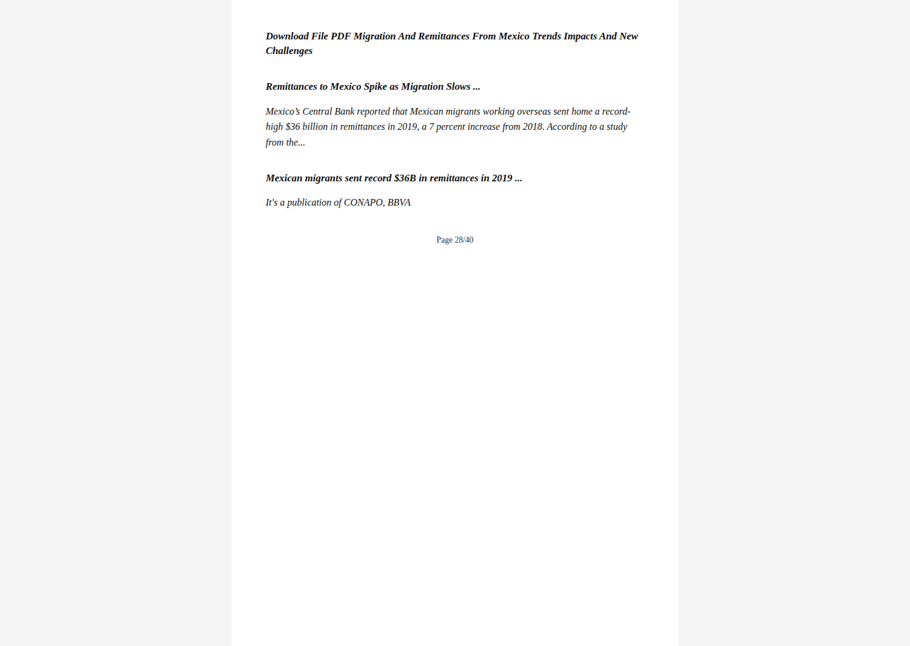Download File PDF Migration And Remittances From Mexico Trends Impacts And New Challenges
Remittances to Mexico Spike as Migration Slows ...
Mexico’s Central Bank reported that Mexican migrants working overseas sent home a record-high $36 billion in remittances in 2019, a 7 percent increase from 2018. According to a study from the...
Mexican migrants sent record $36B in remittances in 2019 ...
It's a publication of CONAPO, BBVA
Page 28/40